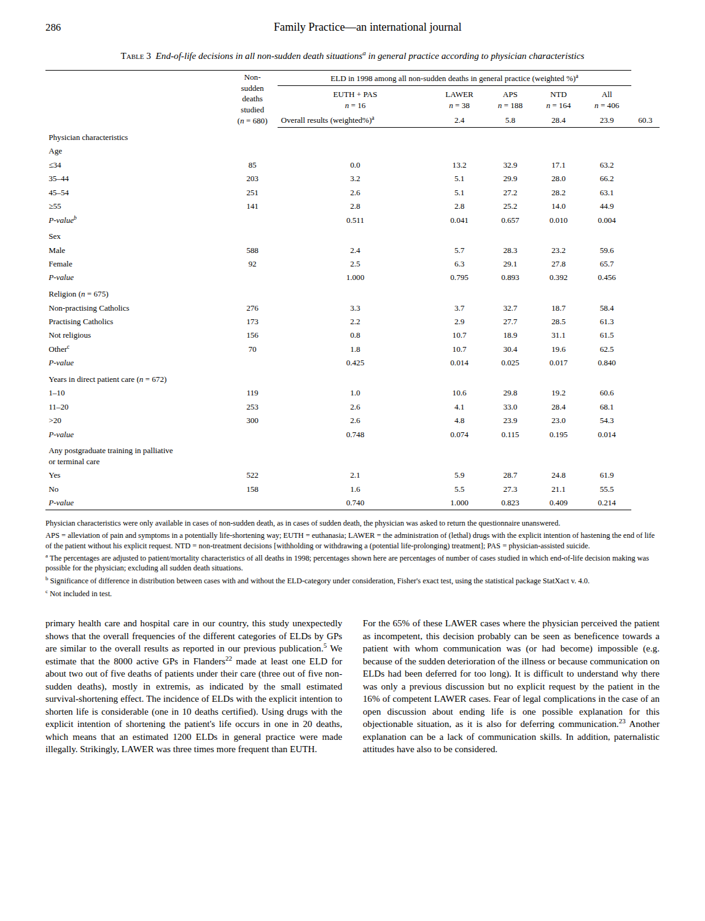286
Family Practice—an international journal
Table 3 End-of-life decisions in all non-sudden death situationsa in general practice according to physician characteristics
| | Non- sudden deaths studied ( n = 680) | ELD in 1998 among all non-sudden deaths in general practice (weighted %) a |
| --- | --- | --- |
| EUTH + PAS n = 16 | LAWER n = 38 | APS n = 188 | NTD n = 164 | All n = 406 |
| Overall results (weighted%) a | 2.4 | 5.8 | 28.4 | 23.9 | 60.3 |
| Physician characteristics |
| Age | |
| ≤34 | 85 | 0.0 | 13.2 | 32.9 | 17.1 | 63.2 |
| 35–44 | 203 | 3.2 | 5.1 | 29.9 | 28.0 | 66.2 |
| 45–54 | 251 | 2.6 | 5.1 | 27.2 | 28.2 | 63.1 |
| ≥55 | 141 | 2.8 | 2.8 | 25.2 | 14.0 | 44.9 |
| P -value b | | 0.511 | 0.041 | 0.657 | 0.010 | 0.004 |
| Sex | |
| Male | 588 | 2.4 | 5.7 | 28.3 | 23.2 | 59.6 |
| Female | 92 | 2.5 | 6.3 | 29.1 | 27.8 | 65.7 |
| P -value | | 1.000 | 0.795 | 0.893 | 0.392 | 0.456 |
| Religion ( n = 675) | |
| Non-practising Catholics | 276 | 3.3 | 3.7 | 32.7 | 18.7 | 58.4 |
| Practising Catholics | 173 | 2.2 | 2.9 | 27.7 | 28.5 | 61.3 |
| Not religious | 156 | 0.8 | 10.7 | 18.9 | 31.1 | 61.5 |
| Other c | 70 | 1.8 | 10.7 | 30.4 | 19.6 | 62.5 |
| P -value | | 0.425 | 0.014 | 0.025 | 0.017 | 0.840 |
| Years in direct patient care ( n = 672) | |
| 1–10 | 119 | 1.0 | 10.6 | 29.8 | 19.2 | 60.6 |
| 11–20 | 253 | 2.6 | 4.1 | 33.0 | 28.4 | 68.1 |
| >20 | 300 | 2.6 | 4.8 | 23.9 | 23.0 | 54.3 |
| P -value | | 0.748 | 0.074 | 0.115 | 0.195 | 0.014 |
| Any postgraduate training in palliative or terminal care | |
| Yes | 522 | 2.1 | 5.9 | 28.7 | 24.8 | 61.9 |
| No | 158 | 1.6 | 5.5 | 27.3 | 21.1 | 55.5 |
| P -value | | 0.740 | 1.000 | 0.823 | 0.409 | 0.214 |
Physician characteristics were only available in cases of non-sudden death, as in cases of sudden death, the physician was asked to return the questionnaire unanswered.
APS = alleviation of pain and symptoms in a potentially life-shortening way; EUTH = euthanasia; LAWER = the administration of (lethal) drugs with the explicit intention of hastening the end of life of the patient without his explicit request. NTD = non-treatment decisions [withholding or withdrawing a (potential life-prolonging) treatment]; PAS = physician-assisted suicide.
a The percentages are adjusted to patient/mortality characteristics of all deaths in 1998; percentages shown here are percentages of number of cases studied in which end-of-life decision making was possible for the physician; excluding all sudden death situations.
b Significance of difference in distribution between cases with and without the ELD-category under consideration, Fisher's exact test, using the statistical package StatXact v. 4.0.
c Not included in test.
primary health care and hospital care in our country, this study unexpectedly shows that the overall frequencies of the different categories of ELDs by GPs are similar to the overall results as reported in our previous publication.5 We estimate that the 8000 active GPs in Flanders22 made at least one ELD for about two out of five deaths of patients under their care (three out of five non-sudden deaths), mostly in extremis, as indicated by the small estimated survival-shortening effect. The incidence of ELDs with the explicit intention to shorten life is considerable (one in 10 deaths certified). Using drugs with the explicit intention of shortening the patient's life occurs in one in 20 deaths, which means that an estimated 1200 ELDs in general practice were made illegally. Strikingly, LAWER was three times more frequent than EUTH.
For the 65% of these LAWER cases where the physician perceived the patient as incompetent, this decision probably can be seen as beneficence towards a patient with whom communication was (or had become) impossible (e.g. because of the sudden deterioration of the illness or because communication on ELDs had been deferred for too long). It is difficult to understand why there was only a previous discussion but no explicit request by the patient in the 16% of competent LAWER cases. Fear of legal complications in the case of an open discussion about ending life is one possible explanation for this objectionable situation, as it is also for deferring communication.23 Another explanation can be a lack of communication skills. In addition, paternalistic attitudes have also to be considered.